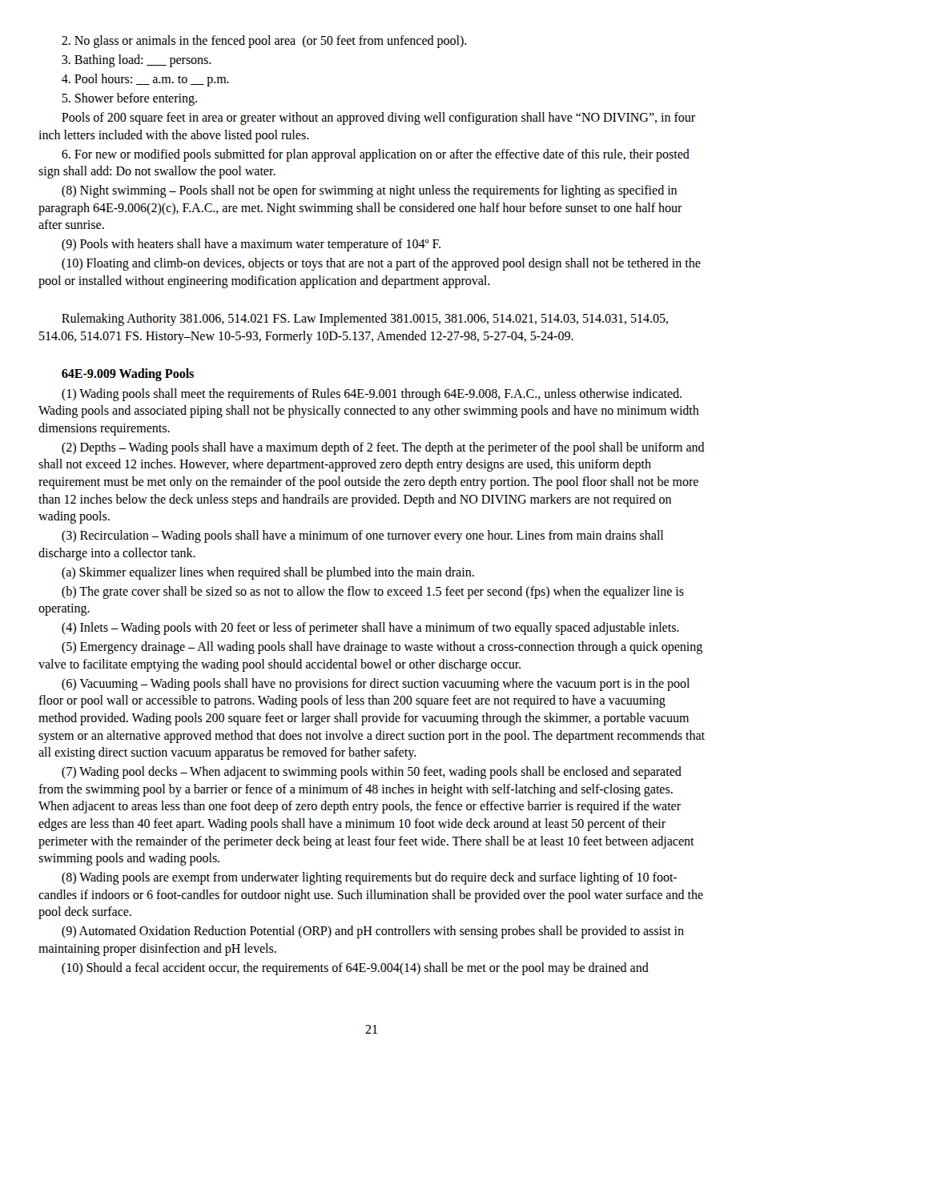2. No glass or animals in the fenced pool area (or 50 feet from unfenced pool).
3. Bathing load: ___ persons.
4. Pool hours: __ a.m. to __ p.m.
5. Shower before entering.
Pools of 200 square feet in area or greater without an approved diving well configuration shall have “NO DIVING”, in four inch letters included with the above listed pool rules.
6. For new or modified pools submitted for plan approval application on or after the effective date of this rule, their posted sign shall add: Do not swallow the pool water.
(8) Night swimming – Pools shall not be open for swimming at night unless the requirements for lighting as specified in paragraph 64E-9.006(2)(c), F.A.C., are met. Night swimming shall be considered one half hour before sunset to one half hour after sunrise.
(9) Pools with heaters shall have a maximum water temperature of 104º F.
(10) Floating and climb-on devices, objects or toys that are not a part of the approved pool design shall not be tethered in the pool or installed without engineering modification application and department approval.
Rulemaking Authority 381.006, 514.021 FS. Law Implemented 381.0015, 381.006, 514.021, 514.03, 514.031, 514.05, 514.06, 514.071 FS. History–New 10-5-93, Formerly 10D-5.137, Amended 12-27-98, 5-27-04, 5-24-09.
64E-9.009 Wading Pools
(1) Wading pools shall meet the requirements of Rules 64E-9.001 through 64E-9.008, F.A.C., unless otherwise indicated. Wading pools and associated piping shall not be physically connected to any other swimming pools and have no minimum width dimensions requirements.
(2) Depths – Wading pools shall have a maximum depth of 2 feet. The depth at the perimeter of the pool shall be uniform and shall not exceed 12 inches. However, where department-approved zero depth entry designs are used, this uniform depth requirement must be met only on the remainder of the pool outside the zero depth entry portion. The pool floor shall not be more than 12 inches below the deck unless steps and handrails are provided. Depth and NO DIVING markers are not required on wading pools.
(3) Recirculation – Wading pools shall have a minimum of one turnover every one hour. Lines from main drains shall discharge into a collector tank.
(a) Skimmer equalizer lines when required shall be plumbed into the main drain.
(b) The grate cover shall be sized so as not to allow the flow to exceed 1.5 feet per second (fps) when the equalizer line is operating.
(4) Inlets – Wading pools with 20 feet or less of perimeter shall have a minimum of two equally spaced adjustable inlets.
(5) Emergency drainage – All wading pools shall have drainage to waste without a cross-connection through a quick opening valve to facilitate emptying the wading pool should accidental bowel or other discharge occur.
(6) Vacuuming – Wading pools shall have no provisions for direct suction vacuuming where the vacuum port is in the pool floor or pool wall or accessible to patrons. Wading pools of less than 200 square feet are not required to have a vacuuming method provided. Wading pools 200 square feet or larger shall provide for vacuuming through the skimmer, a portable vacuum system or an alternative approved method that does not involve a direct suction port in the pool. The department recommends that all existing direct suction vacuum apparatus be removed for bather safety.
(7) Wading pool decks – When adjacent to swimming pools within 50 feet, wading pools shall be enclosed and separated from the swimming pool by a barrier or fence of a minimum of 48 inches in height with self-latching and self-closing gates. When adjacent to areas less than one foot deep of zero depth entry pools, the fence or effective barrier is required if the water edges are less than 40 feet apart. Wading pools shall have a minimum 10 foot wide deck around at least 50 percent of their perimeter with the remainder of the perimeter deck being at least four feet wide. There shall be at least 10 feet between adjacent swimming pools and wading pools.
(8) Wading pools are exempt from underwater lighting requirements but do require deck and surface lighting of 10 foot-candles if indoors or 6 foot-candles for outdoor night use. Such illumination shall be provided over the pool water surface and the pool deck surface.
(9) Automated Oxidation Reduction Potential (ORP) and pH controllers with sensing probes shall be provided to assist in maintaining proper disinfection and pH levels.
(10) Should a fecal accident occur, the requirements of 64E-9.004(14) shall be met or the pool may be drained and
21